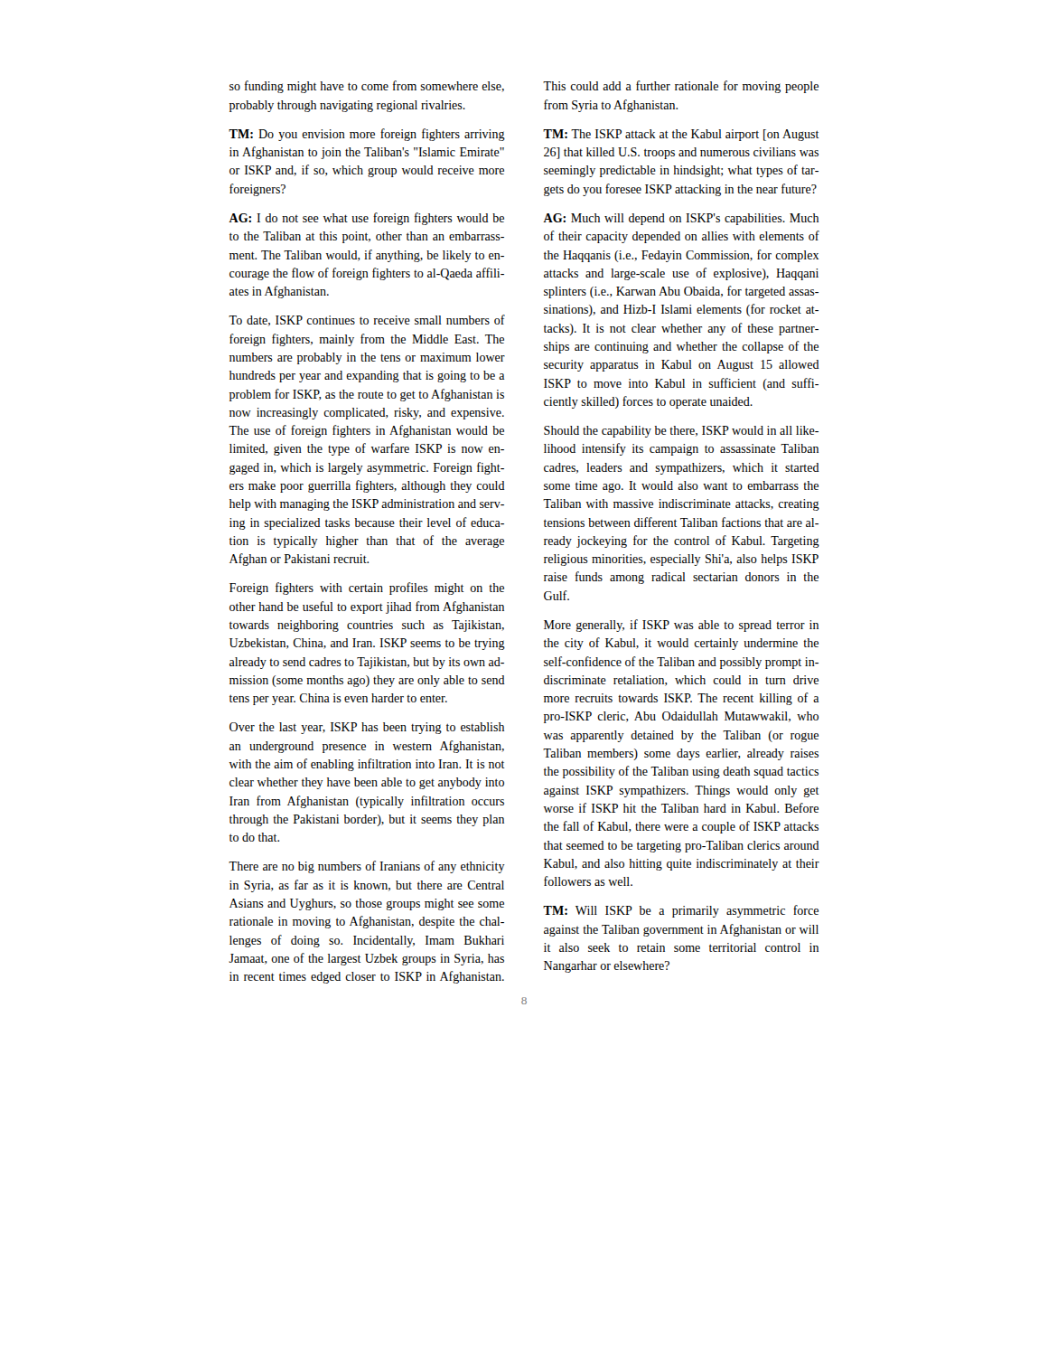so funding might have to come from somewhere else, probably through navigating regional rivalries.
TM: Do you envision more foreign fighters arriving in Afghanistan to join the Taliban's "Islamic Emirate" or ISKP and, if so, which group would receive more foreigners?
AG: I do not see what use foreign fighters would be to the Taliban at this point, other than an embarrassment. The Taliban would, if anything, be likely to encourage the flow of foreign fighters to al-Qaeda affiliates in Afghanistan.
To date, ISKP continues to receive small numbers of foreign fighters, mainly from the Middle East. The numbers are probably in the tens or maximum lower hundreds per year and expanding that is going to be a problem for ISKP, as the route to get to Afghanistan is now increasingly complicated, risky, and expensive. The use of foreign fighters in Afghanistan would be limited, given the type of warfare ISKP is now engaged in, which is largely asymmetric. Foreign fighters make poor guerrilla fighters, although they could help with managing the ISKP administration and serving in specialized tasks because their level of education is typically higher than that of the average Afghan or Pakistani recruit.
Foreign fighters with certain profiles might on the other hand be useful to export jihad from Afghanistan towards neighboring countries such as Tajikistan, Uzbekistan, China, and Iran. ISKP seems to be trying already to send cadres to Tajikistan, but by its own admission (some months ago) they are only able to send tens per year. China is even harder to enter.
Over the last year, ISKP has been trying to establish an underground presence in western Afghanistan, with the aim of enabling infiltration into Iran. It is not clear whether they have been able to get anybody into Iran from Afghanistan (typically infiltration occurs through the Pakistani border), but it seems they plan to do that.
There are no big numbers of Iranians of any ethnicity in Syria, as far as it is known, but there are Central Asians and Uyghurs, so those groups might see some rationale in moving to Afghanistan, despite the challenges of doing so. Incidentally, Imam Bukhari Jamaat, one of the largest Uzbek groups in Syria, has in recent times edged closer to ISKP in Afghanistan. This could add a further rationale for moving people from Syria to Afghanistan.
TM: The ISKP attack at the Kabul airport [on August 26] that killed U.S. troops and numerous civilians was seemingly predictable in hindsight; what types of targets do you foresee ISKP attacking in the near future?
AG: Much will depend on ISKP's capabilities. Much of their capacity depended on allies with elements of the Haqqanis (i.e., Fedayin Commission, for complex attacks and large-scale use of explosive), Haqqani splinters (i.e., Karwan Abu Obaida, for targeted assassinations), and Hizb-I Islami elements (for rocket attacks). It is not clear whether any of these partnerships are continuing and whether the collapse of the security apparatus in Kabul on August 15 allowed ISKP to move into Kabul in sufficient (and sufficiently skilled) forces to operate unaided.
Should the capability be there, ISKP would in all likelihood intensify its campaign to assassinate Taliban cadres, leaders and sympathizers, which it started some time ago. It would also want to embarrass the Taliban with massive indiscriminate attacks, creating tensions between different Taliban factions that are already jockeying for the control of Kabul. Targeting religious minorities, especially Shi'a, also helps ISKP raise funds among radical sectarian donors in the Gulf.
More generally, if ISKP was able to spread terror in the city of Kabul, it would certainly undermine the self-confidence of the Taliban and possibly prompt indiscriminate retaliation, which could in turn drive more recruits towards ISKP. The recent killing of a pro-ISKP cleric, Abu Odaidullah Mutawwakil, who was apparently detained by the Taliban (or rogue Taliban members) some days earlier, already raises the possibility of the Taliban using death squad tactics against ISKP sympathizers. Things would only get worse if ISKP hit the Taliban hard in Kabul. Before the fall of Kabul, there were a couple of ISKP attacks that seemed to be targeting pro-Taliban clerics around Kabul, and also hitting quite indiscriminately at their followers as well.
TM: Will ISKP be a primarily asymmetric force against the Taliban government in Afghanistan or will it also seek to retain some territorial control in Nangarhar or elsewhere?
8